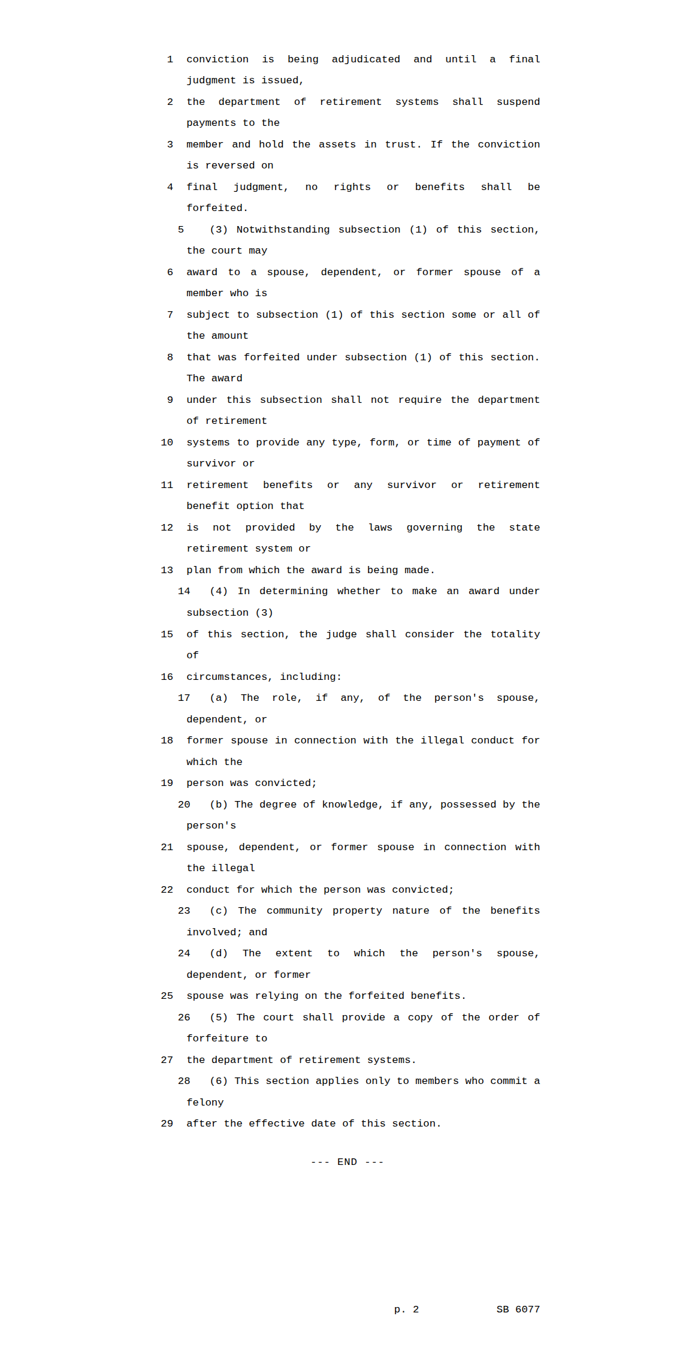conviction is being adjudicated and until a final judgment is issued,
the department of retirement systems shall suspend payments to the
member and hold the assets in trust. If the conviction is reversed on
final judgment, no rights or benefits shall be forfeited.
(3) Notwithstanding subsection (1) of this section, the court may
award to a spouse, dependent, or former spouse of a member who is
subject to subsection (1) of this section some or all of the amount
that was forfeited under subsection (1) of this section. The award
under this subsection shall not require the department of retirement
systems to provide any type, form, or time of payment of survivor or
retirement benefits or any survivor or retirement benefit option that
is not provided by the laws governing the state retirement system or
plan from which the award is being made.
(4) In determining whether to make an award under subsection (3)
of this section, the judge shall consider the totality of
circumstances, including:
(a) The role, if any, of the person's spouse, dependent, or
former spouse in connection with the illegal conduct for which the
person was convicted;
(b) The degree of knowledge, if any, possessed by the person's
spouse, dependent, or former spouse in connection with the illegal
conduct for which the person was convicted;
(c) The community property nature of the benefits involved; and
(d) The extent to which the person's spouse, dependent, or former
spouse was relying on the forfeited benefits.
(5) The court shall provide a copy of the order of forfeiture to
the department of retirement systems.
(6) This section applies only to members who commit a felony
after the effective date of this section.
--- END ---
p. 2 SB 6077